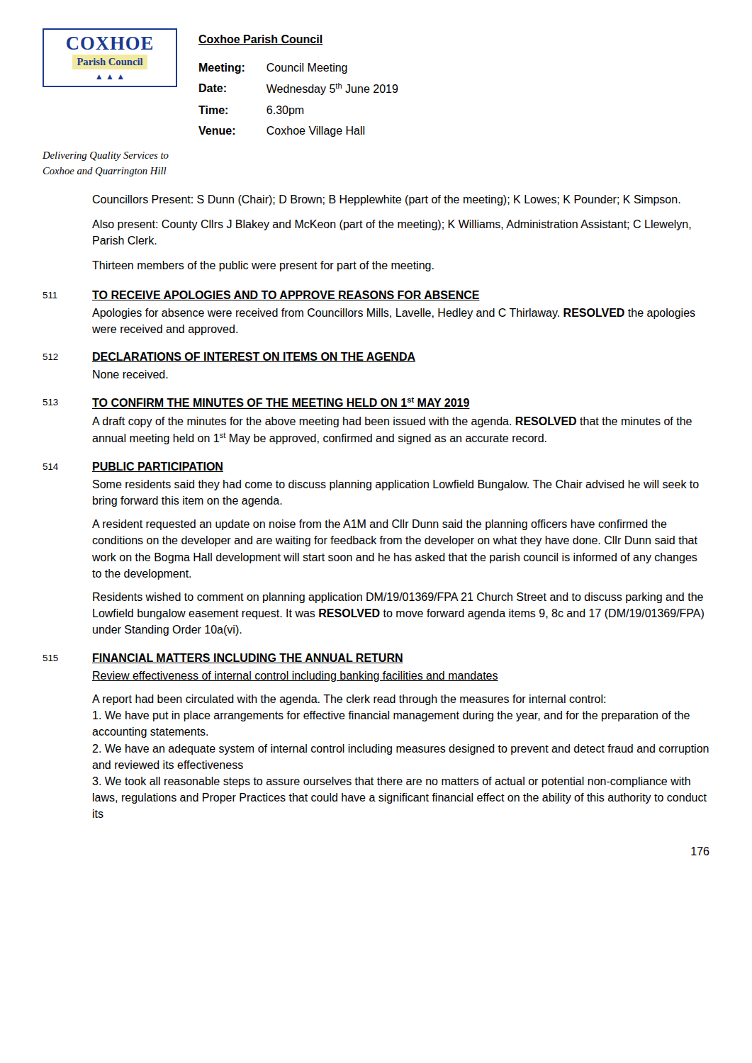COXHOE
Parish Council
▲ ▲ ▲
Coxhoe Parish Council
| Meeting: | Council Meeting |
| Date: | Wednesday 5 th June 2019 |
| Time: | 6.30pm |
| Venue: | Coxhoe Village Hall |
Delivering Quality Services to
Coxhoe and Quarrington Hill
Councillors Present: S Dunn (Chair); D Brown; B Hepplewhite (part of the meeting); K Lowes; K Pounder; K Simpson.
Also present: County Cllrs J Blakey and McKeon (part of the meeting); K Williams, Administration Assistant; C Llewelyn, Parish Clerk.
Thirteen members of the public were present for part of the meeting.
511
TO RECEIVE APOLOGIES AND TO APPROVE REASONS FOR ABSENCE
Apologies for absence were received from Councillors Mills, Lavelle, Hedley and C Thirlaway. RESOLVED the apologies were received and approved.
512
DECLARATIONS OF INTEREST ON ITEMS ON THE AGENDA
None received.
513
TO CONFIRM THE MINUTES OF THE MEETING HELD ON 1st MAY 2019
A draft copy of the minutes for the above meeting had been issued with the agenda. RESOLVED that the minutes of the annual meeting held on 1st May be approved, confirmed and signed as an accurate record.
514
PUBLIC PARTICIPATION
Some residents said they had come to discuss planning application Lowfield Bungalow. The Chair advised he will seek to bring forward this item on the agenda.
A resident requested an update on noise from the A1M and Cllr Dunn said the planning officers have confirmed the conditions on the developer and are waiting for feedback from the developer on what they have done. Cllr Dunn said that work on the Bogma Hall development will start soon and he has asked that the parish council is informed of any changes to the development.
Residents wished to comment on planning application DM/19/01369/FPA 21 Church Street and to discuss parking and the Lowfield bungalow easement request. It was RESOLVED to move forward agenda items 9, 8c and 17 (DM/19/01369/FPA) under Standing Order 10a(vi).
515
FINANCIAL MATTERS INCLUDING THE ANNUAL RETURN
Review effectiveness of internal control including banking facilities and mandates
A report had been circulated with the agenda. The clerk read through the measures for internal control:
1. We have put in place arrangements for effective financial management during the year, and for the preparation of the accounting statements.
2. We have an adequate system of internal control including measures designed to prevent and detect fraud and corruption and reviewed its effectiveness
3. We took all reasonable steps to assure ourselves that there are no matters of actual or potential non-compliance with laws, regulations and Proper Practices that could have a significant financial effect on the ability of this authority to conduct its
176